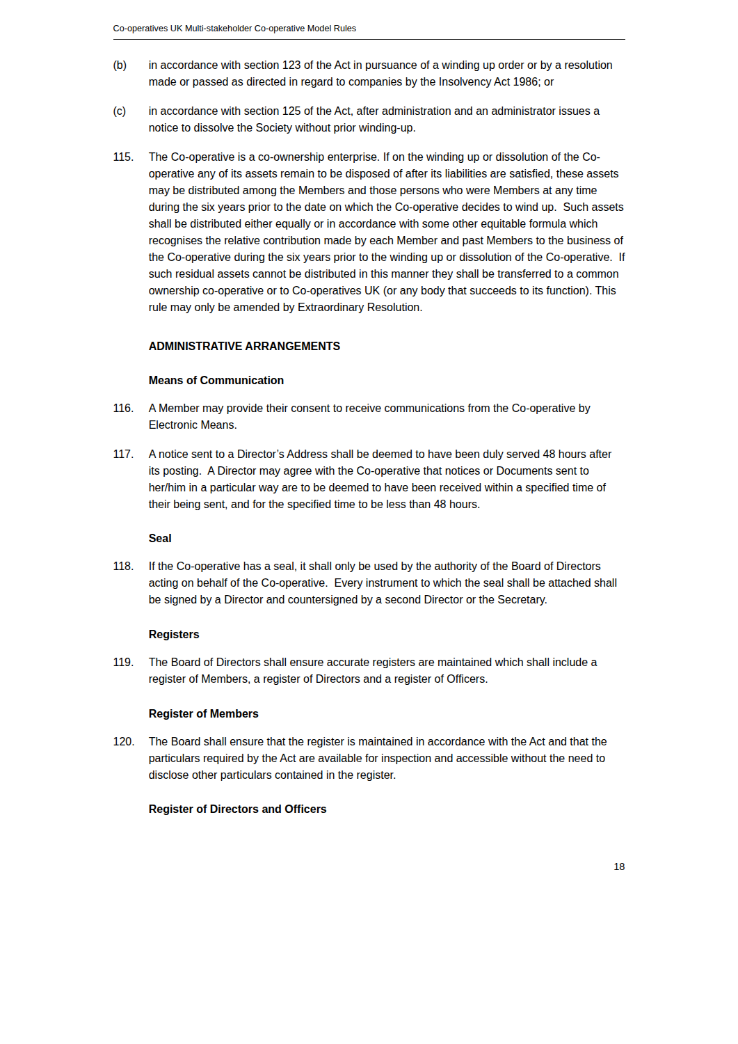Co-operatives UK Multi-stakeholder Co-operative Model Rules
(b) in accordance with section 123 of the Act in pursuance of a winding up order or by a resolution made or passed as directed in regard to companies by the Insolvency Act 1986; or
(c) in accordance with section 125 of the Act, after administration and an administrator issues a notice to dissolve the Society without prior winding-up.
115. The Co-operative is a co-ownership enterprise. If on the winding up or dissolution of the Co-operative any of its assets remain to be disposed of after its liabilities are satisfied, these assets may be distributed among the Members and those persons who were Members at any time during the six years prior to the date on which the Co-operative decides to wind up. Such assets shall be distributed either equally or in accordance with some other equitable formula which recognises the relative contribution made by each Member and past Members to the business of the Co-operative during the six years prior to the winding up or dissolution of the Co-operative. If such residual assets cannot be distributed in this manner they shall be transferred to a common ownership co-operative or to Co-operatives UK (or any body that succeeds to its function). This rule may only be amended by Extraordinary Resolution.
Administrative Arrangements
Means of Communication
116. A Member may provide their consent to receive communications from the Co-operative by Electronic Means.
117. A notice sent to a Director’s Address shall be deemed to have been duly served 48 hours after its posting. A Director may agree with the Co-operative that notices or Documents sent to her/him in a particular way are to be deemed to have been received within a specified time of their being sent, and for the specified time to be less than 48 hours.
Seal
118. If the Co-operative has a seal, it shall only be used by the authority of the Board of Directors acting on behalf of the Co-operative. Every instrument to which the seal shall be attached shall be signed by a Director and countersigned by a second Director or the Secretary.
Registers
119. The Board of Directors shall ensure accurate registers are maintained which shall include a register of Members, a register of Directors and a register of Officers.
Register of Members
120. The Board shall ensure that the register is maintained in accordance with the Act and that the particulars required by the Act are available for inspection and accessible without the need to disclose other particulars contained in the register.
Register of Directors and Officers
18